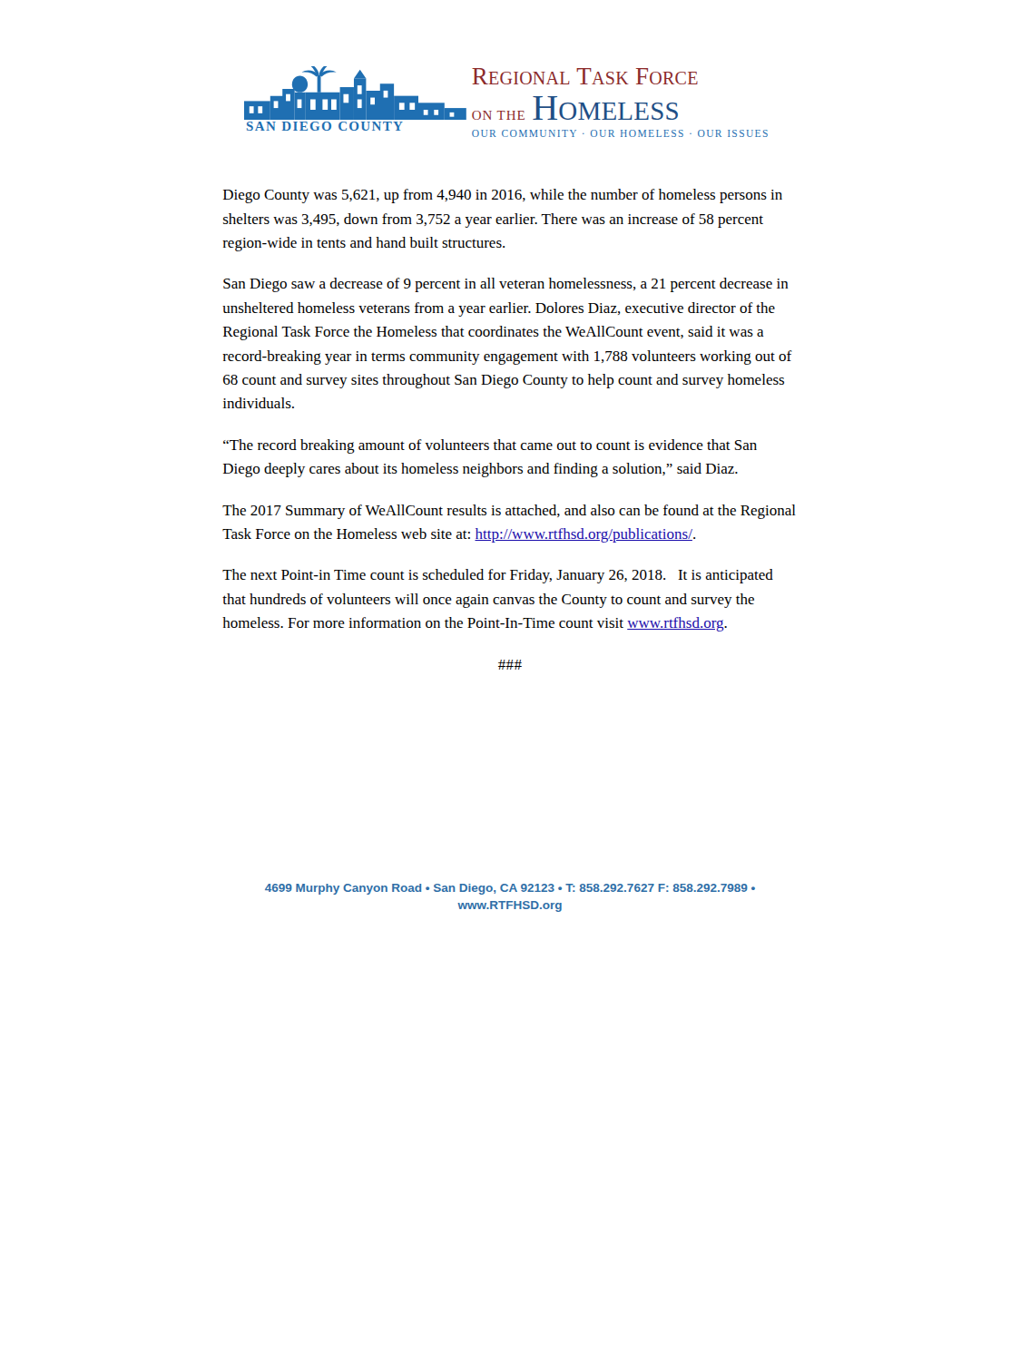San Diego County
REGIONAL TASK FORCE
On The HOMELESS
Our Community · Our Homeless · Our Issues
Diego County was 5,621, up from 4,940 in 2016, while the number of homeless persons in shelters was 3,495, down from 3,752 a year earlier. There was an increase of 58 percent region-wide in tents and hand built structures.
San Diego saw a decrease of 9 percent in all veteran homelessness, a 21 percent decrease in unsheltered homeless veterans from a year earlier. Dolores Diaz, executive director of the Regional Task Force the Homeless that coordinates the WeAllCount event, said it was a record-breaking year in terms community engagement with 1,788 volunteers working out of 68 count and survey sites throughout San Diego County to help count and survey homeless individuals.
“The record breaking amount of volunteers that came out to count is evidence that San Diego deeply cares about its homeless neighbors and finding a solution,” said Diaz.
The 2017 Summary of WeAllCount results is attached, and also can be found at the Regional Task Force on the Homeless web site at: http://www.rtfhsd.org/publications/.
The next Point-in Time count is scheduled for Friday, January 26, 2018. It is anticipated that hundreds of volunteers will once again canvas the County to count and survey the homeless. For more information on the Point-In-Time count visit www.rtfhsd.org.
###
4699 Murphy Canyon Road • San Diego, CA 92123 • T: 858.292.7627 F: 858.292.7989 •
www.RTFHSD.org